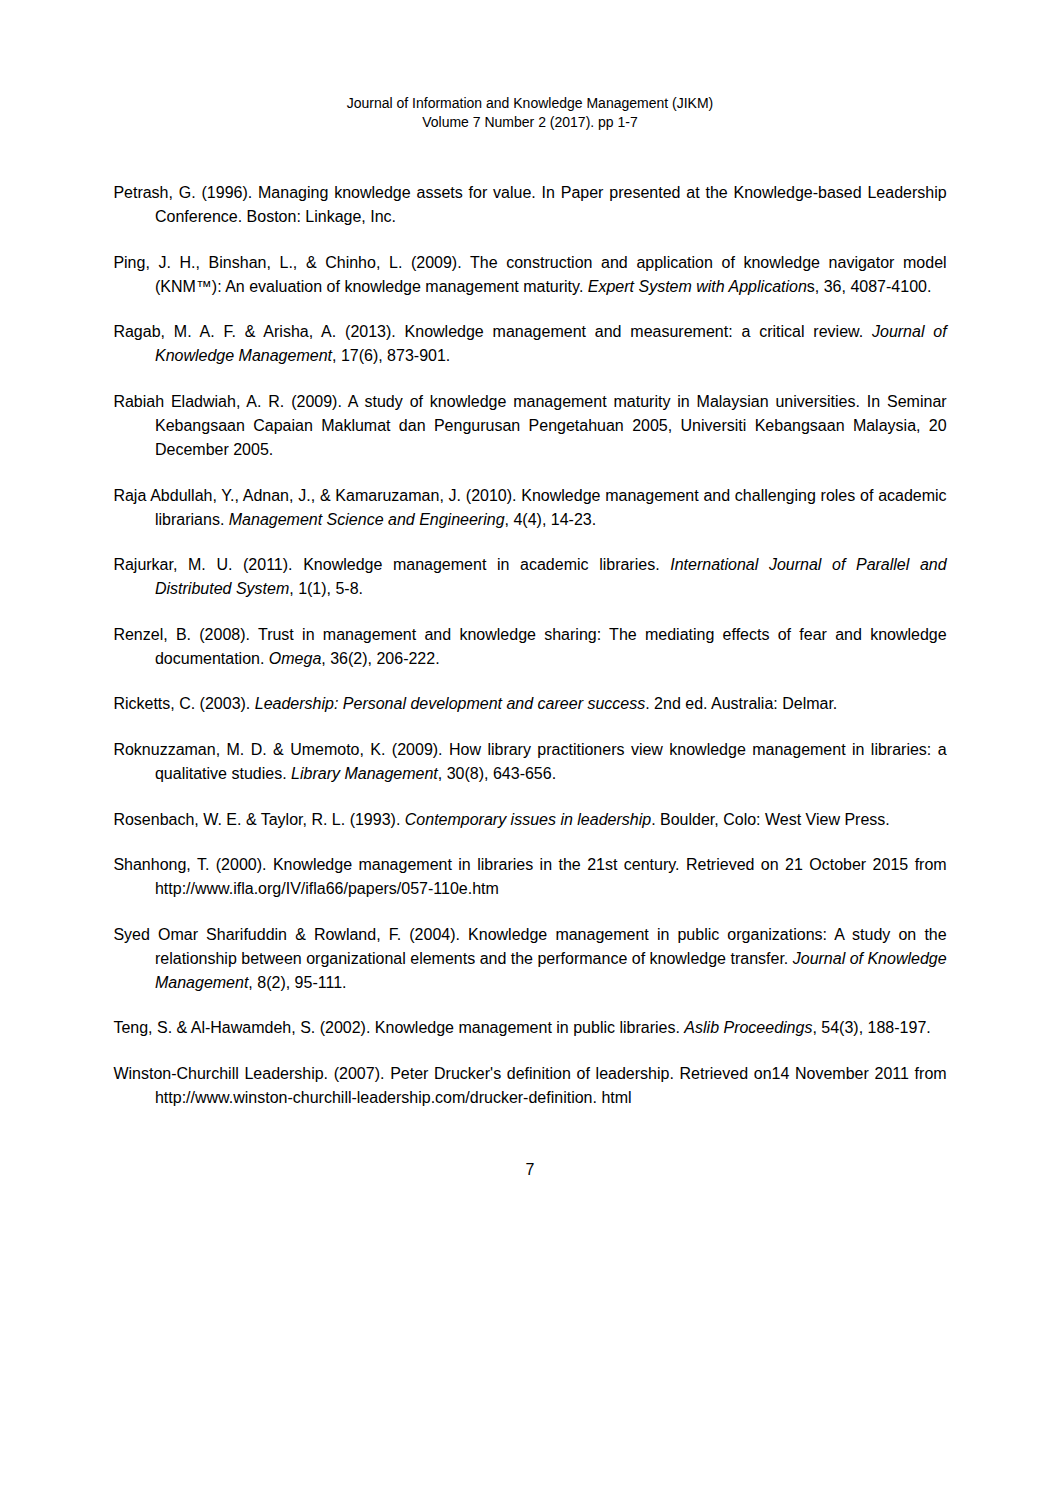Journal of Information and Knowledge Management (JIKM)
Volume 7 Number 2 (2017). pp 1-7
Petrash, G. (1996). Managing knowledge assets for value. In Paper presented at the Knowledge-based Leadership Conference. Boston: Linkage, Inc.
Ping, J. H., Binshan, L., & Chinho, L. (2009). The construction and application of knowledge navigator model (KNM™): An evaluation of knowledge management maturity. Expert System with Applications, 36, 4087-4100.
Ragab, M. A. F. & Arisha, A. (2013). Knowledge management and measurement: a critical review. Journal of Knowledge Management, 17(6), 873-901.
Rabiah Eladwiah, A. R. (2009). A study of knowledge management maturity in Malaysian universities. In Seminar Kebangsaan Capaian Maklumat dan Pengurusan Pengetahuan 2005, Universiti Kebangsaan Malaysia, 20 December 2005.
Raja Abdullah, Y., Adnan, J., & Kamaruzaman, J. (2010). Knowledge management and challenging roles of academic librarians. Management Science and Engineering, 4(4), 14-23.
Rajurkar, M. U. (2011). Knowledge management in academic libraries. International Journal of Parallel and Distributed System, 1(1), 5-8.
Renzel, B. (2008). Trust in management and knowledge sharing: The mediating effects of fear and knowledge documentation. Omega, 36(2), 206-222.
Ricketts, C. (2003). Leadership: Personal development and career success. 2nd ed. Australia: Delmar.
Roknuzzaman, M. D. & Umemoto, K. (2009). How library practitioners view knowledge management in libraries: a qualitative studies. Library Management, 30(8), 643-656.
Rosenbach, W. E. & Taylor, R. L. (1993). Contemporary issues in leadership. Boulder, Colo: West View Press.
Shanhong, T. (2000). Knowledge management in libraries in the 21st century. Retrieved on 21 October 2015 from http://www.ifla.org/IV/ifla66/papers/057-110e.htm
Syed Omar Sharifuddin & Rowland, F. (2004). Knowledge management in public organizations: A study on the relationship between organizational elements and the performance of knowledge transfer. Journal of Knowledge Management, 8(2), 95-111.
Teng, S. & Al-Hawamdeh, S. (2002). Knowledge management in public libraries. Aslib Proceedings, 54(3), 188-197.
Winston-Churchill Leadership. (2007). Peter Drucker's definition of leadership. Retrieved on14 November 2011 from http://www.winston-churchill-leadership.com/drucker-definition. html
7